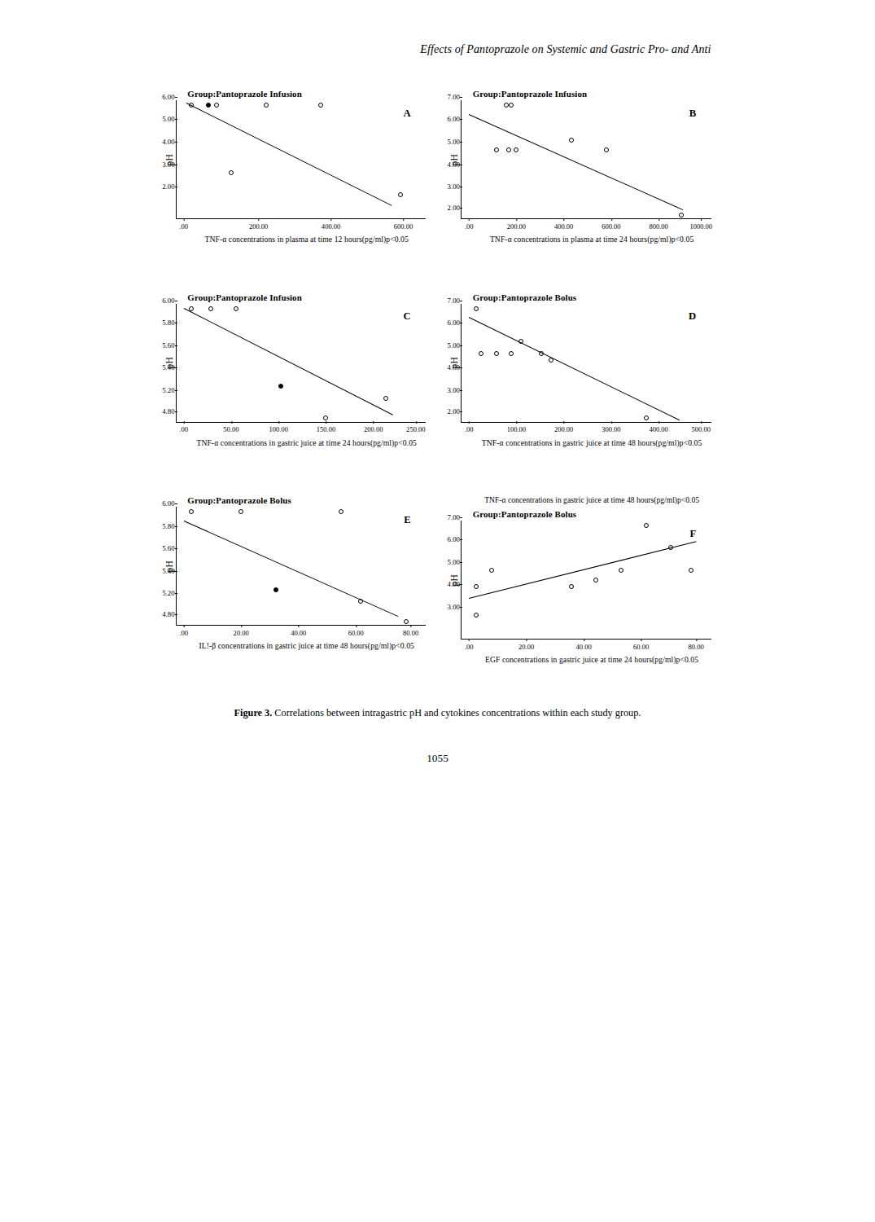Effects of Pantoprazole on Systemic and Gastric Pro- and Anti
Group:Pantoprazole Infusion
pH
6.00
5.00
4.00
3.00
2.00
.00
200.00
400.00
600.00
A
TNF-α concentrations in plasma at time 12 hours(pg/ml)p<0.05
Group:Pantoprazole Infusion
pH
7.00
6.00
5.00
4.00
3.00
2.00
.00
200.00
400.00
600.00
800.00
1000.00
B
TNF-α concentrations in plasma at time 24 hours(pg/ml)p<0.05
Group:Pantoprazole Infusion
pH
6.00
5.80
5.60
5.40
5.20
4.80
.00
50.00
100.00
150.00
200.00
250.00
C
TNF-α concentrations in gastric juice at time 24 hours(pg/ml)p<0.05
Group:Pantoprazole Bolus
pH
7.00
6.00
5.00
4.00
3.00
2.00
.00
100.00
200.00
300.00
400.00
500.00
D
TNF-α concentrations in gastric juice at time 48 hours(pg/ml)p<0.05
Group:Pantoprazole Bolus
pH
6.00
5.80
5.60
5.40
5.20
4.80
.00
20.00
40.00
60.00
80.00
E
IL!-β concentrations in gastric juice at time 48 hours(pg/ml)p<0.05
TNF-α concentrations in gastric juice at time 48 hours(pg/ml)p<0.05
Group:Pantoprazole Bolus
pH
7.00
6.00
5.00
4.00
3.00
.00
20.00
40.00
60.00
80.00
F
EGF concentrations in gastric juice at time 24 hours(pg/ml)p<0.05
Figure 3. Correlations between intragastric pH and cytokines concentrations within each study group.
1055